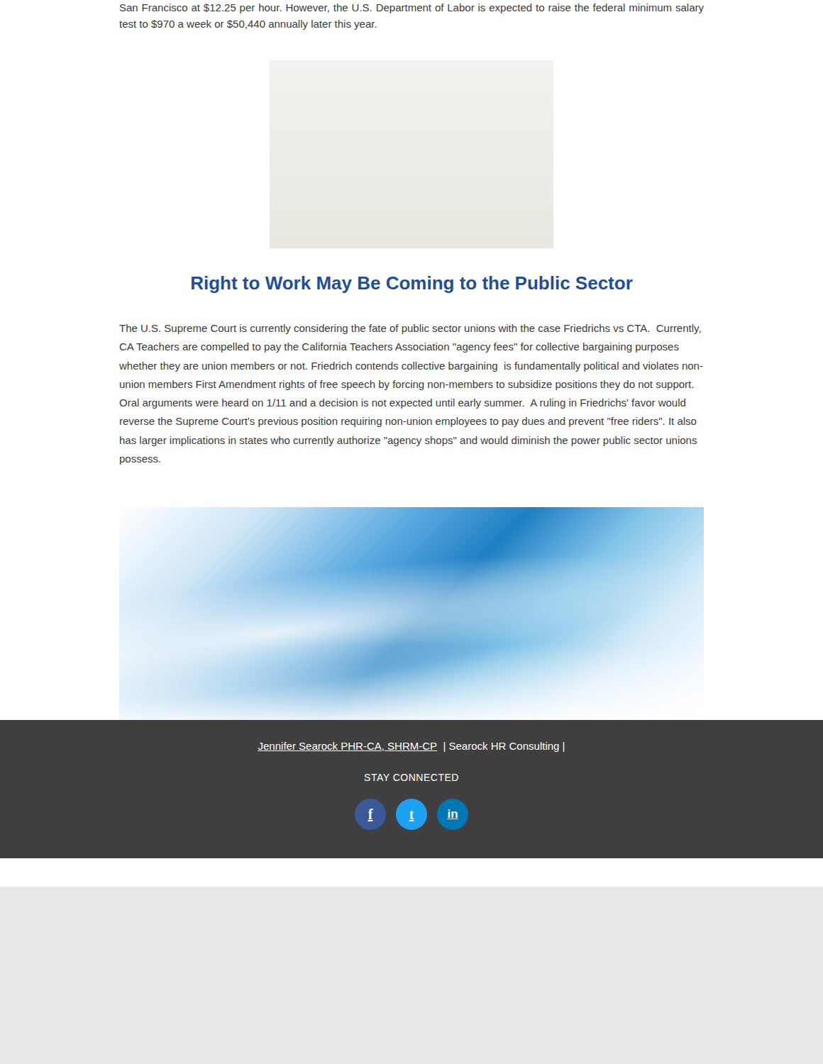San Francisco at $12.25 per hour. However, the U.S. Department of Labor is expected to raise the federal minimum salary test to $970 a week or $50,440 annually later this year.
Right to Work May Be Coming to the Public Sector
The U.S. Supreme Court is currently considering the fate of public sector unions with the case Friedrichs vs CTA. Currently, CA Teachers are compelled to pay the California Teachers Association "agency fees" for collective bargaining purposes whether they are union members or not. Friedrich contends collective bargaining is fundamentally political and violates non-union members First Amendment rights of free speech by forcing non-members to subsidize positions they do not support. Oral arguments were heard on 1/11 and a decision is not expected until early summer. A ruling in Friedrichs' favor would reverse the Supreme Court's previous position requiring non-union employees to pay dues and prevent "free riders". It also has larger implications in states who currently authorize "agency shops" and would diminish the power public sector unions possess.
Jennifer Searock PHR-CA, SHRM-CP | Searock HR Consulting |
STAY CONNECTED
f t in